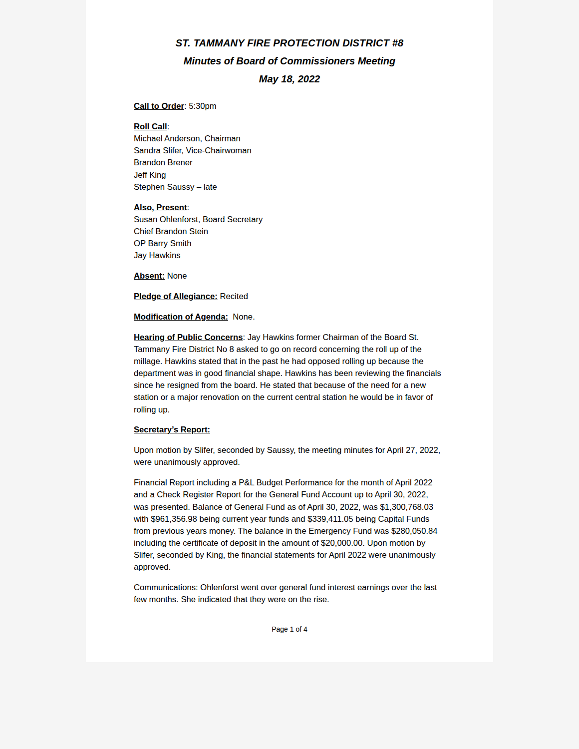ST. TAMMANY FIRE PROTECTION DISTRICT #8
Minutes of Board of Commissioners Meeting
May 18, 2022
Call to Order: 5:30pm
Roll Call:
Michael Anderson, Chairman
Sandra Slifer, Vice-Chairwoman
Brandon Brener
Jeff King
Stephen Saussy – late
Also, Present:
Susan Ohlenforst, Board Secretary
Chief Brandon Stein
OP Barry Smith
Jay Hawkins
Absent: None
Pledge of Allegiance: Recited
Modification of Agenda: None.
Hearing of Public Concerns: Jay Hawkins former Chairman of the Board St. Tammany Fire District No 8 asked to go on record concerning the roll up of the millage. Hawkins stated that in the past he had opposed rolling up because the department was in good financial shape. Hawkins has been reviewing the financials since he resigned from the board. He stated that because of the need for a new station or a major renovation on the current central station he would be in favor of rolling up.
Secretary’s Report:
Upon motion by Slifer, seconded by Saussy, the meeting minutes for April 27, 2022, were unanimously approved.
Financial Report including a P&L Budget Performance for the month of April 2022 and a Check Register Report for the General Fund Account up to April 30, 2022, was presented. Balance of General Fund as of April 30, 2022, was $1,300,768.03 with $961,356.98 being current year funds and $339,411.05 being Capital Funds from previous years money. The balance in the Emergency Fund was $280,050.84 including the certificate of deposit in the amount of $20,000.00. Upon motion by Slifer, seconded by King, the financial statements for April 2022 were unanimously approved.
Communications: Ohlenforst went over general fund interest earnings over the last few months. She indicated that they were on the rise.
Page 1 of 4